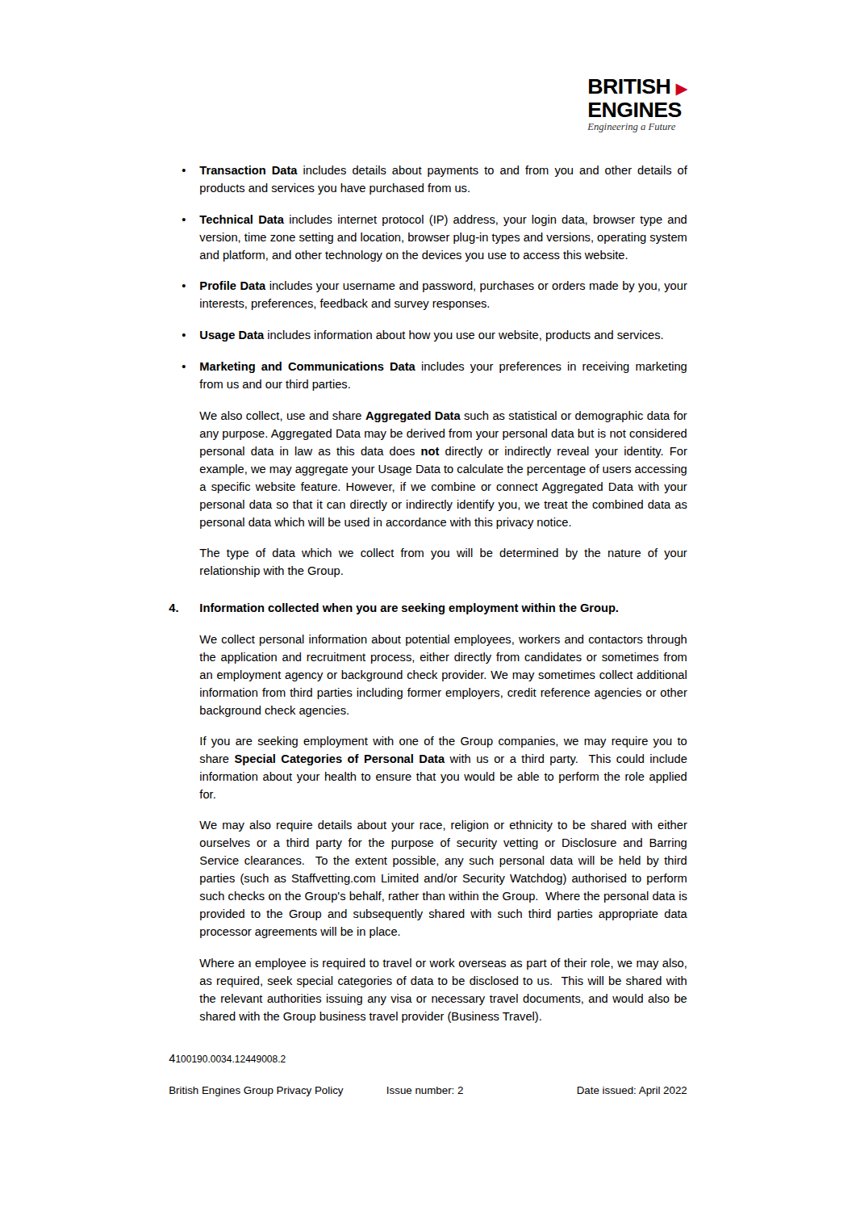BRITISH ▸ ENGINES Engineering a Future
Transaction Data includes details about payments to and from you and other details of products and services you have purchased from us.
Technical Data includes internet protocol (IP) address, your login data, browser type and version, time zone setting and location, browser plug-in types and versions, operating system and platform, and other technology on the devices you use to access this website.
Profile Data includes your username and password, purchases or orders made by you, your interests, preferences, feedback and survey responses.
Usage Data includes information about how you use our website, products and services.
Marketing and Communications Data includes your preferences in receiving marketing from us and our third parties.
We also collect, use and share Aggregated Data such as statistical or demographic data for any purpose. Aggregated Data may be derived from your personal data but is not considered personal data in law as this data does not directly or indirectly reveal your identity. For example, we may aggregate your Usage Data to calculate the percentage of users accessing a specific website feature. However, if we combine or connect Aggregated Data with your personal data so that it can directly or indirectly identify you, we treat the combined data as personal data which will be used in accordance with this privacy notice.
The type of data which we collect from you will be determined by the nature of your relationship with the Group.
4. Information collected when you are seeking employment within the Group.
We collect personal information about potential employees, workers and contactors through the application and recruitment process, either directly from candidates or sometimes from an employment agency or background check provider. We may sometimes collect additional information from third parties including former employers, credit reference agencies or other background check agencies.
If you are seeking employment with one of the Group companies, we may require you to share Special Categories of Personal Data with us or a third party. This could include information about your health to ensure that you would be able to perform the role applied for.
We may also require details about your race, religion or ethnicity to be shared with either ourselves or a third party for the purpose of security vetting or Disclosure and Barring Service clearances. To the extent possible, any such personal data will be held by third parties (such as Staffvetting.com Limited and/or Security Watchdog) authorised to perform such checks on the Group's behalf, rather than within the Group. Where the personal data is provided to the Group and subsequently shared with such third parties appropriate data processor agreements will be in place.
Where an employee is required to travel or work overseas as part of their role, we may also, as required, seek special categories of data to be disclosed to us. This will be shared with the relevant authorities issuing any visa or necessary travel documents, and would also be shared with the Group business travel provider (Business Travel).
4100190.0034.12449008.2
British Engines Group Privacy Policy Issue number: 2 Date issued: April 2022